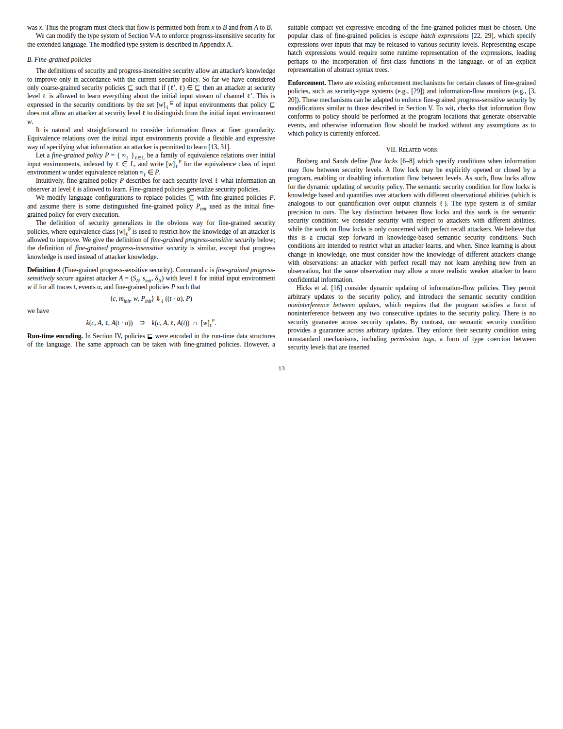was x. Thus the program must check that flow is permitted both from x to B and from A to B.
We can modify the type system of Section V-A to enforce progress-insensitive security for the extended language. The modified type system is described in Appendix A.
B. Fine-grained policies
The definitions of security and progress-insensitive security allow an attacker's knowledge to improve only in accordance with the current security policy. So far we have considered only coarse-grained security policies ⊑ such that if (ℓ′, ℓ) ∈ ⊑ then an attacker at security level ℓ is allowed to learn everything about the initial input stream of channel ℓ′. This is expressed in the security conditions by the set [w]ℓ⊑ of input environments that policy ⊑ does not allow an attacker at security level ℓ to distinguish from the initial input environment w.
It is natural and straightforward to consider information flows at finer granularity. Equivalence relations over the initial input environments provide a flexible and expressive way of specifying what information an attacker is permitted to learn [13, 31].
Let a fine-grained policy P = { ≈ℓ }ℓ∈L be a family of equivalence relations over initial input environments, indexed by ℓ ∈ L, and write [w]ℓP for the equivalence class of input environment w under equivalence relation ≈ℓ ∈ P.
Intuitively, fine-grained policy P describes for each security level ℓ what information an observer at level ℓ is allowed to learn. Fine-grained policies generalize security policies.
We modify language configurations to replace policies ⊑ with fine-grained policies P, and assume there is some distinguished fine-grained policy Pinit used as the initial fine-grained policy for every execution.
The definition of security generalizes in the obvious way for fine-grained security policies, where equivalence class [w]ℓP is used to restrict how the knowledge of an attacker is allowed to improve. We give the definition of fine-grained progress-sensitive security below; the definition of fine-grained progress-insensitive security is similar, except that progress knowledge is used instead of attacker knowledge.
Definition 4 (Fine-grained progress-sensitive security). Command c is fine-grained progress-sensitively secure against attacker A = (SA, sinit, δA) with level ℓ for initial input environment w if for all traces t, events α, and fine-grained policies P such that
⟨c, minit, w, Pinit⟩ ⇓ℓ ((t · α), P)
we have
k(c, A, ℓ, A(t · α)) ⊇ k(c, A, ℓ, A(t)) ∩ [w]ℓP.
Run-time encoding. In Section IV, policies ⊑ were encoded in the run-time data structures of the language. The same approach can be taken with fine-grained policies. However, a suitable compact yet expressive encoding of the fine-grained policies must be chosen. One popular class of fine-grained policies is escape hatch expressions [22, 29], which specify expressions over inputs that may be released to various security levels. Representing escape hatch expressions would require some runtime representation of the expressions, leading perhaps to the incorporation of first-class functions in the language, or of an explicit representation of abstract syntax trees.
Enforcement. There are existing enforcement mechanisms for certain classes of fine-grained policies, such as security-type systems (e.g., [29]) and information-flow monitors (e.g., [3, 20]). These mechanisms can be adapted to enforce fine-grained progress-sensitive security by modifications similar to those described in Section V. To wit, checks that information flow conforms to policy should be performed at the program locations that generate observable events, and otherwise information flow should be tracked without any assumptions as to which policy is currently enforced.
VII. Related work
Broberg and Sands define flow locks [6–8] which specify conditions when information may flow between security levels. A flow lock may be explicitly opened or closed by a program, enabling or disabling information flow between levels. As such, flow locks allow for the dynamic updating of security policy. The semantic security condition for flow locks is knowledge based and quantifies over attackers with different observational abilities (which is analogous to our quantification over output channels ℓ). The type system is of similar precision to ours. The key distinction between flow locks and this work is the semantic security condition: we consider security with respect to attackers with different abilities, while the work on flow locks is only concerned with perfect recall attackers. We believe that this is a crucial step forward in knowledge-based semantic security conditions. Such conditions are intended to restrict what an attacker learns, and when. Since learning is about change in knowledge, one must consider how the knowledge of different attackers change with observations: an attacker with perfect recall may not learn anything new from an observation, but the same observation may allow a more realistic weaker attacker to learn confidential information.
Hicks et al. [16] consider dynamic updating of information-flow policies. They permit arbitrary updates to the security policy, and introduce the semantic security condition noninterference between updates, which requires that the program satisfies a form of noninterference between any two consecutive updates to the security policy. There is no security guarantee across security updates. By contrast, our semantic security condition provides a guarantee across arbitrary updates. They enforce their security condition using nonstandard mechanisms, including permission tags, a form of type coercion between security levels that are inserted
13